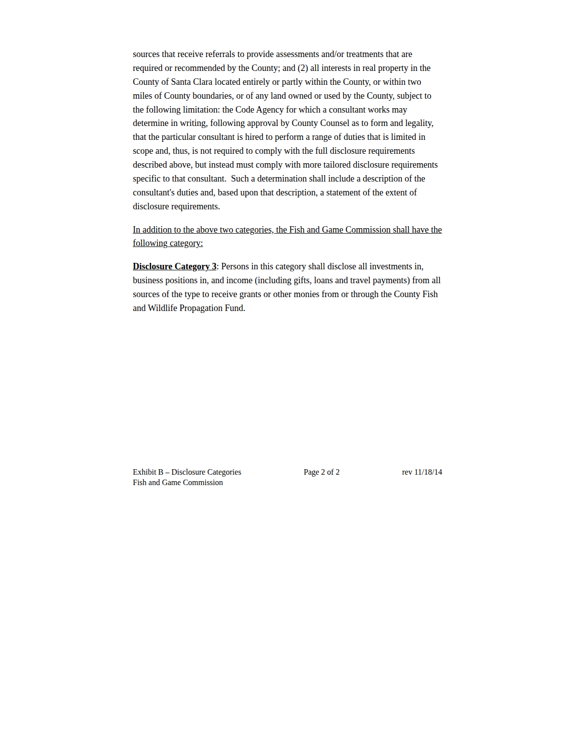sources that receive referrals to provide assessments and/or treatments that are required or recommended by the County; and (2) all interests in real property in the County of Santa Clara located entirely or partly within the County, or within two miles of County boundaries, or of any land owned or used by the County, subject to the following limitation: the Code Agency for which a consultant works may determine in writing, following approval by County Counsel as to form and legality, that the particular consultant is hired to perform a range of duties that is limited in scope and, thus, is not required to comply with the full disclosure requirements described above, but instead must comply with more tailored disclosure requirements specific to that consultant. Such a determination shall include a description of the consultant's duties and, based upon that description, a statement of the extent of disclosure requirements.
In addition to the above two categories, the Fish and Game Commission shall have the following category:
Disclosure Category 3: Persons in this category shall disclose all investments in, business positions in, and income (including gifts, loans and travel payments) from all sources of the type to receive grants or other monies from or through the County Fish and Wildlife Propagation Fund.
Exhibit B – Disclosure Categories
Page 2 of 2
rev 11/18/14
Fish and Game Commission